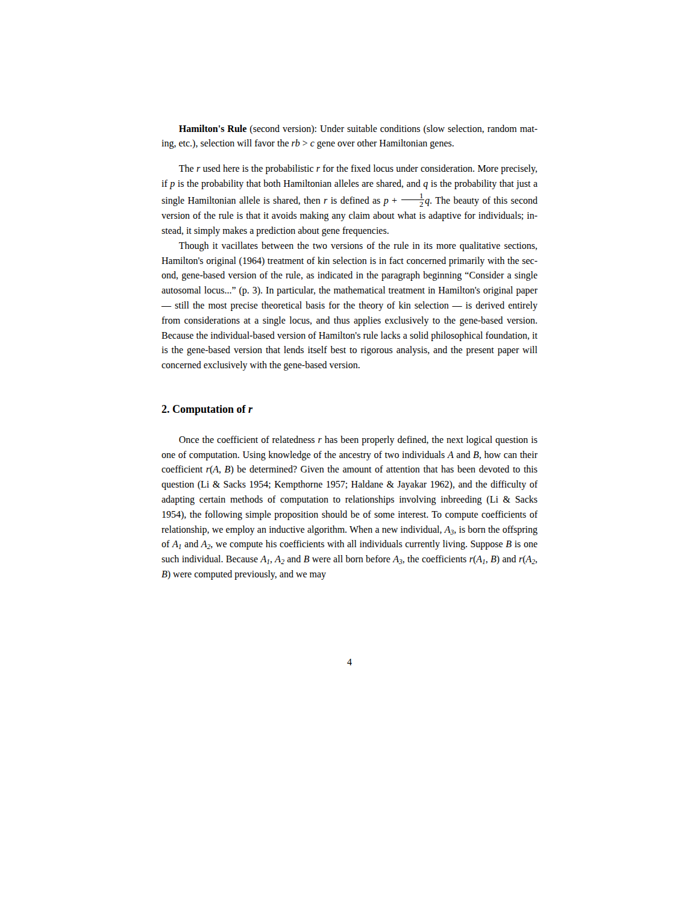Hamilton's Rule (second version): Under suitable conditions (slow selection, random mating, etc.), selection will favor the rb > c gene over other Hamiltonian genes.
The r used here is the probabilistic r for the fixed locus under consideration. More precisely, if p is the probability that both Hamiltonian alleles are shared, and q is the probability that just a single Hamiltonian allele is shared, then r is defined as p + 12 q. The beauty of this second version of the rule is that it avoids making any claim about what is adaptive for individuals; instead, it simply makes a prediction about gene frequencies.
Though it vacillates between the two versions of the rule in its more qualitative sections, Hamilton's original (1964) treatment of kin selection is in fact concerned primarily with the second, gene-based version of the rule, as indicated in the paragraph beginning “Consider a single autosomal locus...” (p. 3). In particular, the mathematical treatment in Hamilton's original paper — still the most precise theoretical basis for the theory of kin selection — is derived entirely from considerations at a single locus, and thus applies exclusively to the gene-based version. Because the individual-based version of Hamilton's rule lacks a solid philosophical foundation, it is the gene-based version that lends itself best to rigorous analysis, and the present paper will concerned exclusively with the gene-based version.
2. Computation of r
Once the coefficient of relatedness r has been properly defined, the next logical question is one of computation. Using knowledge of the ancestry of two individuals A and B, how can their coefficient r(A, B) be determined? Given the amount of attention that has been devoted to this question (Li & Sacks 1954; Kempthorne 1957; Haldane & Jayakar 1962), and the difficulty of adapting certain methods of computation to relationships involving inbreeding (Li & Sacks 1954), the following simple proposition should be of some interest. To compute coefficients of relationship, we employ an inductive algorithm. When a new individual, A3, is born the offspring of A1 and A2, we compute his coefficients with all individuals currently living. Suppose B is one such individual. Because A1, A2 and B were all born before A3, the coefficients r(A1, B) and r(A2, B) were computed previously, and we may
4